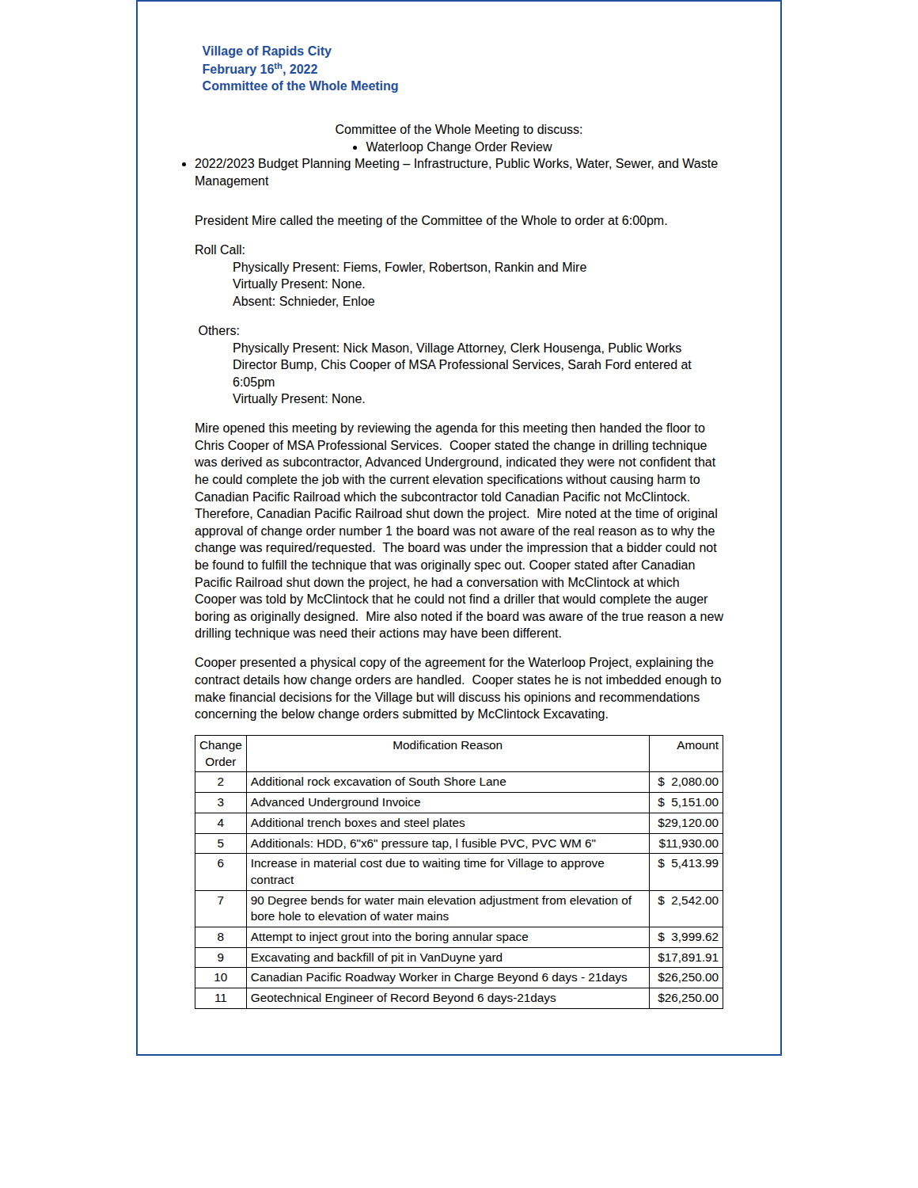Village of Rapids City
February 16th, 2022
Committee of the Whole Meeting
Committee of the Whole Meeting to discuss:
Waterloop Change Order Review
2022/2023 Budget Planning Meeting – Infrastructure, Public Works, Water, Sewer, and Waste Management
President Mire called the meeting of the Committee of the Whole to order at 6:00pm.
Roll Call:
Physically Present: Fiems, Fowler, Robertson, Rankin and Mire
Virtually Present: None.
Absent: Schnieder, Enloe
Others:
Physically Present: Nick Mason, Village Attorney, Clerk Housenga, Public Works Director Bump, Chis Cooper of MSA Professional Services, Sarah Ford entered at 6:05pm
Virtually Present: None.
Mire opened this meeting by reviewing the agenda for this meeting then handed the floor to Chris Cooper of MSA Professional Services. Cooper stated the change in drilling technique was derived as subcontractor, Advanced Underground, indicated they were not confident that he could complete the job with the current elevation specifications without causing harm to Canadian Pacific Railroad which the subcontractor told Canadian Pacific not McClintock. Therefore, Canadian Pacific Railroad shut down the project. Mire noted at the time of original approval of change order number 1 the board was not aware of the real reason as to why the change was required/requested. The board was under the impression that a bidder could not be found to fulfill the technique that was originally spec out. Cooper stated after Canadian Pacific Railroad shut down the project, he had a conversation with McClintock at which Cooper was told by McClintock that he could not find a driller that would complete the auger boring as originally designed. Mire also noted if the board was aware of the true reason a new drilling technique was need their actions may have been different.
Cooper presented a physical copy of the agreement for the Waterloop Project, explaining the contract details how change orders are handled. Cooper states he is not imbedded enough to make financial decisions for the Village but will discuss his opinions and recommendations concerning the below change orders submitted by McClintock Excavating.
| Change Order | Modification Reason | Amount |
| --- | --- | --- |
| 2 | Additional rock excavation of South Shore Lane | $ 2,080.00 |
| 3 | Advanced Underground Invoice | $ 5,151.00 |
| 4 | Additional trench boxes and steel plates | $29,120.00 |
| 5 | Additionals: HDD, 6"x6" pressure tap, l fusible PVC, PVC WM 6" | $11,930.00 |
| 6 | Increase in material cost due to waiting time for Village to approve contract | $ 5,413.99 |
| 7 | 90 Degree bends for water main elevation adjustment from elevation of bore hole to elevation of water mains | $ 2,542.00 |
| 8 | Attempt to inject grout into the boring annular space | $ 3,999.62 |
| 9 | Excavating and backfill of pit in VanDuyne yard | $17,891.91 |
| 10 | Canadian Pacific Roadway Worker in Charge Beyond 6 days - 21days | $26,250.00 |
| 11 | Geotechnical Engineer of Record Beyond 6 days-21days | $26,250.00 |